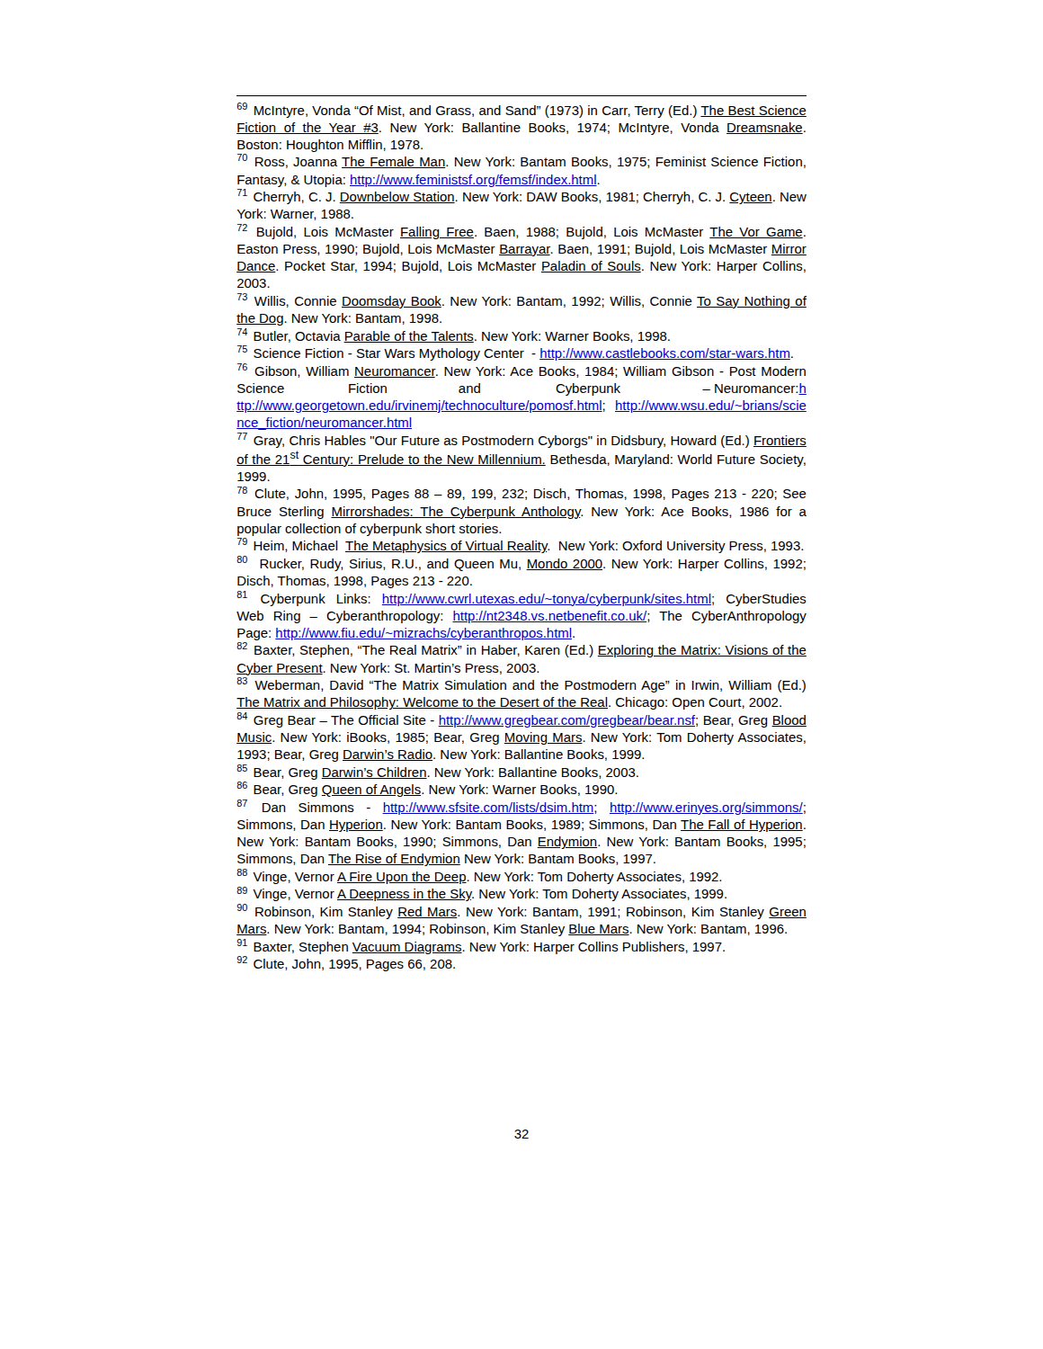69 McIntyre, Vonda “Of Mist, and Grass, and Sand” (1973) in Carr, Terry (Ed.) The Best Science Fiction of the Year #3. New York: Ballantine Books, 1974; McIntyre, Vonda Dreamsnake. Boston: Houghton Mifflin, 1978.
70 Ross, Joanna The Female Man. New York: Bantam Books, 1975; Feminist Science Fiction, Fantasy, & Utopia: http://www.feministsf.org/femsf/index.html.
71 Cherryh, C. J. Downbelow Station. New York: DAW Books, 1981; Cherryh, C. J. Cyteen. New York: Warner, 1988.
72 Bujold, Lois McMaster Falling Free. Baen, 1988; Bujold, Lois McMaster The Vor Game. Easton Press, 1990; Bujold, Lois McMaster Barrayar. Baen, 1991; Bujold, Lois McMaster Mirror Dance. Pocket Star, 1994; Bujold, Lois McMaster Paladin of Souls. New York: Harper Collins, 2003.
73 Willis, Connie Doomsday Book. New York: Bantam, 1992; Willis, Connie To Say Nothing of the Dog. New York: Bantam, 1998.
74 Butler, Octavia Parable of the Talents. New York: Warner Books, 1998.
75 Science Fiction - Star Wars Mythology Center - http://www.castlebooks.com/star-wars.htm.
76 Gibson, William Neuromancer. New York: Ace Books, 1984; William Gibson - Post Modern Science Fiction and Cyberpunk – Neuromancer:http://www.georgetown.edu/irvinemj/technoculture/pomosf.html; http://www.wsu.edu/~brians/science_fiction/neuromancer.html
77 Gray, Chris Hables "Our Future as Postmodern Cyborgs" in Didsbury, Howard (Ed.) Frontiers of the 21st Century: Prelude to the New Millennium. Bethesda, Maryland: World Future Society, 1999.
78 Clute, John, 1995, Pages 88 – 89, 199, 232; Disch, Thomas, 1998, Pages 213 - 220; See Bruce Sterling Mirrorshades: The Cyberpunk Anthology. New York: Ace Books, 1986 for a popular collection of cyberpunk short stories.
79 Heim, Michael The Metaphysics of Virtual Reality. New York: Oxford University Press, 1993.
80 Rucker, Rudy, Sirius, R.U., and Queen Mu, Mondo 2000. New York: Harper Collins, 1992; Disch, Thomas, 1998, Pages 213 - 220.
81 Cyberpunk Links: http://www.cwrl.utexas.edu/~tonya/cyberpunk/sites.html; CyberStudies Web Ring – Cyberanthropology: http://nt2348.vs.netbenefit.co.uk/; The CyberAnthropology Page: http://www.fiu.edu/~mizrachs/cyberanthropos.html.
82 Baxter, Stephen, “The Real Matrix” in Haber, Karen (Ed.) Exploring the Matrix: Visions of the Cyber Present. New York: St. Martin’s Press, 2003.
83 Weberman, David “The Matrix Simulation and the Postmodern Age” in Irwin, William (Ed.) The Matrix and Philosophy: Welcome to the Desert of the Real. Chicago: Open Court, 2002.
84 Greg Bear – The Official Site - http://www.gregbear.com/gregbear/bear.nsf; Bear, Greg Blood Music. New York: iBooks, 1985; Bear, Greg Moving Mars. New York: Tom Doherty Associates, 1993; Bear, Greg Darwin’s Radio. New York: Ballantine Books, 1999.
85 Bear, Greg Darwin’s Children. New York: Ballantine Books, 2003.
86 Bear, Greg Queen of Angels. New York: Warner Books, 1990.
87 Dan Simmons - http://www.sfsite.com/lists/dsim.htm; http://www.erinyes.org/simmons/; Simmons, Dan Hyperion. New York: Bantam Books, 1989; Simmons, Dan The Fall of Hyperion. New York: Bantam Books, 1990; Simmons, Dan Endymion. New York: Bantam Books, 1995; Simmons, Dan The Rise of Endymion New York: Bantam Books, 1997.
88 Vinge, Vernor A Fire Upon the Deep. New York: Tom Doherty Associates, 1992.
89 Vinge, Vernor A Deepness in the Sky. New York: Tom Doherty Associates, 1999.
90 Robinson, Kim Stanley Red Mars. New York: Bantam, 1991; Robinson, Kim Stanley Green Mars. New York: Bantam, 1994; Robinson, Kim Stanley Blue Mars. New York: Bantam, 1996.
91 Baxter, Stephen Vacuum Diagrams. New York: Harper Collins Publishers, 1997.
92 Clute, John, 1995, Pages 66, 208.
32